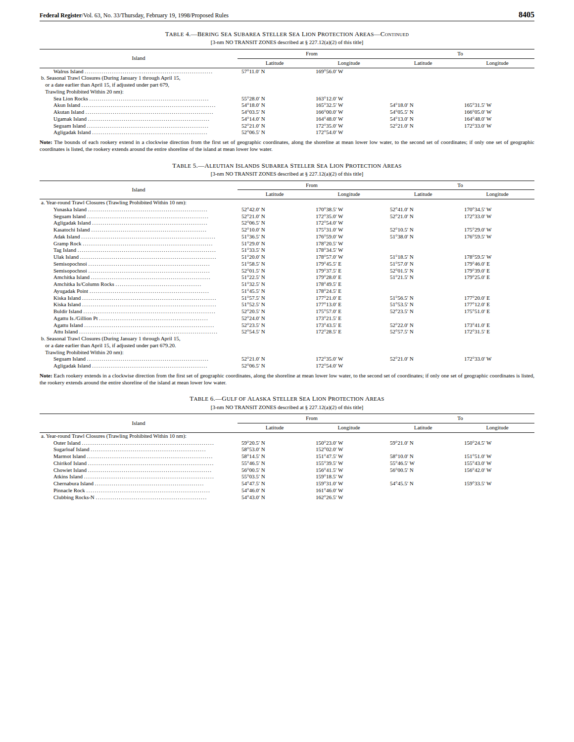Federal Register/Vol. 63, No. 33/Thursday, February 19, 1998/Proposed Rules
8405
TABLE 4.—BERING SEA SUBAREA STELLER SEA LION PROTECTION AREAS—Continued
[3-nm NO TRANSIT ZONES described at § 227.12(a)(2) of this title]
| Island | From | To |
| --- | --- | --- |
| Latitude | Longitude | Latitude | Longitude |
| Walrus Island ............................................................. | 57°11.0′ N | 169°56.0′ W | | |
| b. Seasonal Trawl Closures (During January 1 through April 15, |
| or a date earlier than April 15, if adjusted under part 679, |
| Trawling Prohibited Within 20 nm): |
| Sea Lion Rocks ......................................................... | 55°28.0′ N | 163°12.0′ W | | |
| Akun Island ................................................................ | 54°18.0′ N | 165°32.5′ W | 54°18.0′ N | 165°31.5′ W |
| Akutan Island ............................................................. | 54°03.5′ N | 166°00.0′ W | 54°05.5′ N | 166°05.0′ W |
| Ugamak Island .......................................................... | 54°14.0′ N | 164°48.0′ W | 54°13.0′ N | 164°48.0′ W |
| Seguam Island .......................................................... | 52°21.0′ N | 172°35.0′ W | 52°21.0′ N | 172°33.0′ W |
| Agligadak Island ....................................................... | 52°06.5′ N | 172°54.0′ W | | |
Note: The bounds of each rookery extend in a clockwise direction from the first set of geographic coordinates, along the shoreline at mean lower low water, to the second set of coordinates; if only one set of geographic coordinates is listed, the rookery extends around the entire shoreline of the island at mean lower low water.
TABLE 5.—ALEUTIAN ISLANDS SUBAREA STELLER SEA LION PROTECTION AREAS
[3-nm NO TRANSIT ZONES described at § 227.12(a)(2) of this title]
| Island | From | To |
| --- | --- | --- |
| Latitude | Longitude | Latitude | Longitude |
| a. Year-round Trawl Closures (Trawling Prohibited Within 10 nm): |
| Yunaska Island ......................................................... | 52°42.0′ N | 170°38.5′ W | 52°41.0′ N | 170°34.5′ W |
| Seguam Island .......................................................... | 52°21.0′ N | 172°35.0′ W | 52°21.0′ N | 172°33.0′ W |
| Agligadak Island ....................................................... | 52°06.5′ N | 172°54.0′ W | | |
| Kasatochi Island ....................................................... | 52°10.0′ N | 175°31.0′ W | 52°10.5′ N | 175°29.0′ W |
| Adak Island ................................................................ | 51°36.5′ N | 176°59.0′ W | 51°38.0′ N | 176°59.5′ W |
| Gramp Rock .............................................................. | 51°29.0′ N | 178°20.5′ W | | |
| Tag Island .................................................................. | 51°33.5′ N | 178°34.5′ W | | |
| Ulak Island ................................................................. | 51°20.0′ N | 178°57.0′ W | 51°18.5′ N | 178°59.5′ W |
| Semisopochnoi .......................................................... | 51°58.5′ N | 179°45.5′ E | 51°57.0′ N | 179°46.0′ E |
| Semisopochnoi .......................................................... | 52°01.5′ N | 179°37.5′ E | 52°01.5′ N | 179°39.0′ E |
| Amchitka Island ......................................................... | 51°22.5′ N | 179°28.0′ E | 51°21.5′ N | 179°25.0′ E |
| Amchitka Is/Column Rocks ......................................... | 51°32.5′ N | 178°49.5′ E | | |
| Ayugadak Point ......................................................... | 51°45.5′ N | 178°24.5′ E | | |
| Kiska Island ................................................................ | 51°57.5′ N | 177°21.0′ E | 51°56.5′ N | 177°20.0′ E |
| Kiska Island ................................................................ | 51°52.5′ N | 177°13.0′ E | 51°53.5′ N | 177°12.0′ E |
| Buldir Island ............................................................... | 52°20.5′ N | 175°57.0′ E | 52°23.5′ N | 175°51.0′ E |
| Agattu Is./Gillion Pt .................................................... | 52°24.0′ N | 173°21.5′ E | | |
| Agattu Island .............................................................. | 52°23.5′ N | 173°43.5′ E | 52°22.0′ N | 173°41.0′ E |
| Attu Island .................................................................. | 52°54.5′ N | 172°28.5′ E | 52°57.5′ N | 172°31.5′ E |
| b. Seasonal Trawl Closures (During January 1 through April 15, |
| or a date earlier than April 15, if adjusted under part 679.20. |
| Trawling Prohibited Within 20 nm): |
| Seguam Island .......................................................... | 52°21.0′ N | 172°35.0′ W | 52°21.0′ N | 172°33.0′ W |
| Agligadak Island ....................................................... | 52°06.5′ N | 172°54.0′ W | | |
Note: Each rookery extends in a clockwise direction from the first set of geographic coordinates, along the shoreline at mean lower low water, to the second set of coordinates; if only one set of geographic coordinates is listed, the rookery extends around the entire shoreline of the island at mean lower low water.
TABLE 6.—GULF OF ALASKA STELLER SEA LION PROTECTION AREAS
[3-nm NO TRANSIT ZONES described at § 227.12(a)(2) of this title]
| Island | From | To |
| --- | --- | --- |
| Latitude | Longitude | Latitude | Longitude |
| a. Year-round Trawl Closures (Trawling Prohibited Within 10 nm): |
| Outer Island ............................................................... | 59°20.5′ N | 150°23.0′ W | 59°21.0′ N | 150°24.5′ W |
| Sugarloaf Island ....................................................... | 58°53.0′ N | 152°02.0′ W | | |
| Marmot Island ............................................................ | 58°14.5′ N | 151°47.5′ W | 58°10.0′ N | 151°51.0′ W |
| Chirikof Island ............................................................ | 55°46.5′ N | 155°39.5′ W | 55°46.5′ W | 155°43.0′ W |
| Chowiet Island ........................................................... | 56°00.5′ N | 156°41.5′ W | 56°00.5′ N | 156°42.0′ W |
| Atkins Island .............................................................. | 55°03.5′ N | 159°18.5′ W | | |
| Chernabura Island .................................................... | 54°47.5′ N | 159°31.0′ W | 54°45.5′ N | 159°33.5′ W |
| Pinnacle Rock ........................................................... | 54°46.0′ N | 161°46.0′ W | | |
| Clubbing Rocks-N ..................................................... | 54°43.0′ N | 162°26.5′ W | | |